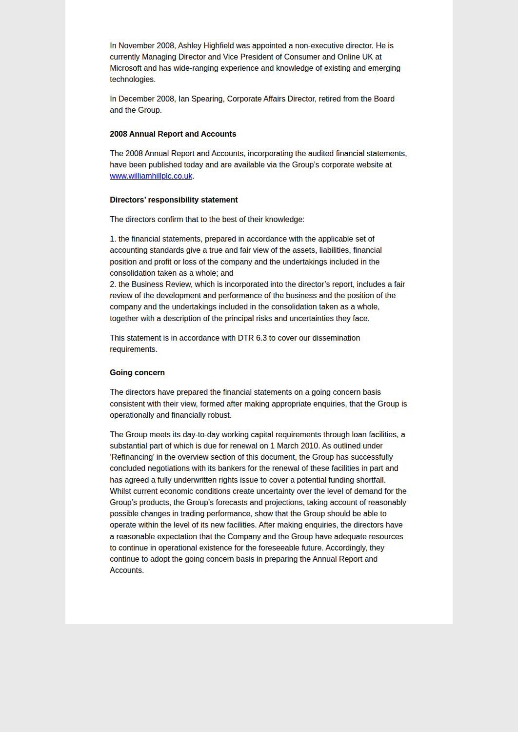In November 2008, Ashley Highfield was appointed a non-executive director. He is currently Managing Director and Vice President of Consumer and Online UK at Microsoft and has wide-ranging experience and knowledge of existing and emerging technologies.
In December 2008, Ian Spearing, Corporate Affairs Director, retired from the Board and the Group.
2008 Annual Report and Accounts
The 2008 Annual Report and Accounts, incorporating the audited financial statements, have been published today and are available via the Group’s corporate website at www.williamhillplc.co.uk.
Directors’ responsibility statement
The directors confirm that to the best of their knowledge:
1. the financial statements, prepared in accordance with the applicable set of accounting standards give a true and fair view of the assets, liabilities, financial position and profit or loss of the company and the undertakings included in the consolidation taken as a whole; and
2. the Business Review, which is incorporated into the director’s report, includes a fair review of the development and performance of the business and the position of the company and the undertakings included in the consolidation taken as a whole, together with a description of the principal risks and uncertainties they face.
This statement is in accordance with DTR 6.3 to cover our dissemination requirements.
Going concern
The directors have prepared the financial statements on a going concern basis consistent with their view, formed after making appropriate enquiries, that the Group is operationally and financially robust.
The Group meets its day-to-day working capital requirements through loan facilities, a substantial part of which is due for renewal on 1 March 2010. As outlined under ‘Refinancing’ in the overview section of this document, the Group has successfully concluded negotiations with its bankers for the renewal of these facilities in part and has agreed a fully underwritten rights issue to cover a potential funding shortfall. Whilst current economic conditions create uncertainty over the level of demand for the Group’s products, the Group’s forecasts and projections, taking account of reasonably possible changes in trading performance, show that the Group should be able to operate within the level of its new facilities. After making enquiries, the directors have a reasonable expectation that the Company and the Group have adequate resources to continue in operational existence for the foreseeable future. Accordingly, they continue to adopt the going concern basis in preparing the Annual Report and Accounts.